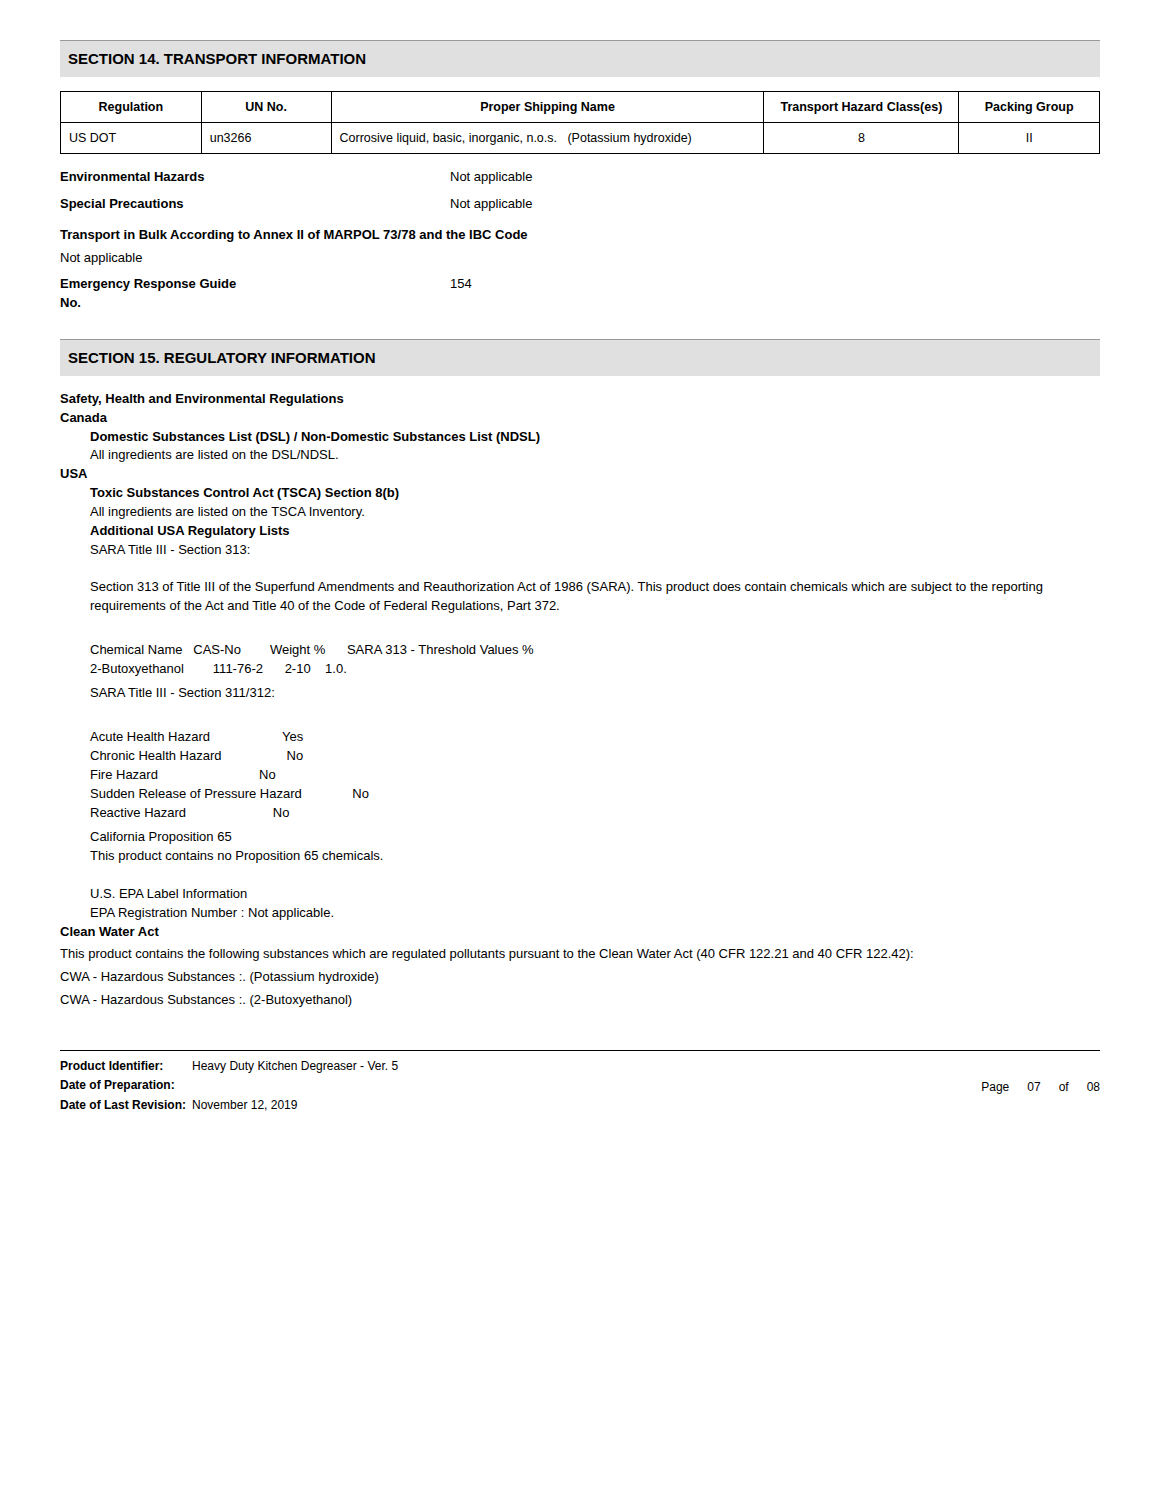SECTION 14. TRANSPORT INFORMATION
| Regulation | UN No. | Proper Shipping Name | Transport Hazard Class(es) | Packing Group |
| --- | --- | --- | --- | --- |
| US DOT | un3266 | Corrosive liquid, basic, inorganic, n.o.s. (Potassium hydroxide) | 8 | II |
Environmental Hazards Not applicable
Special Precautions Not applicable
Transport in Bulk According to Annex II of MARPOL 73/78 and the IBC Code
Not applicable
Emergency Response Guide No. 154
SECTION 15. REGULATORY INFORMATION
Safety, Health and Environmental Regulations
Canada
Domestic Substances List (DSL) / Non-Domestic Substances List (NDSL)
All ingredients are listed on the DSL/NDSL.
USA
Toxic Substances Control Act (TSCA) Section 8(b)
All ingredients are listed on the TSCA Inventory.
Additional USA Regulatory Lists
SARA Title III - Section 313:
Section 313 of Title III of the Superfund Amendments and Reauthorization Act of 1986 (SARA). This product does contain chemicals which are subject to the reporting requirements of the Act and Title 40 of the Code of Federal Regulations, Part 372.
Chemical Name   CAS-No        Weight %      SARA 313 - Threshold Values %
2-Butoxyethanol        111-76-2      2-10    1.0.
SARA Title III - Section 311/312:
Acute Health Hazard                    Yes
Chronic Health Hazard                  No
Fire Hazard                            No
Sudden Release of Pressure Hazard              No
Reactive Hazard                        No
California Proposition 65
This product contains no Proposition 65 chemicals.
U.S. EPA Label Information
EPA Registration Number : Not applicable.
Clean Water Act
This product contains the following substances which are regulated pollutants pursuant to the Clean Water Act (40 CFR 122.21 and 40 CFR 122.42):
CWA - Hazardous Substances :. (Potassium hydroxide)
CWA - Hazardous Substances :. (2-Butoxyethanol)
| Product Identifier: | Heavy Duty Kitchen Degreaser - Ver. 5 |
| Date of Preparation: | |
| Date of Last Revision: | November 12, 2019 |
Page 07 of 08